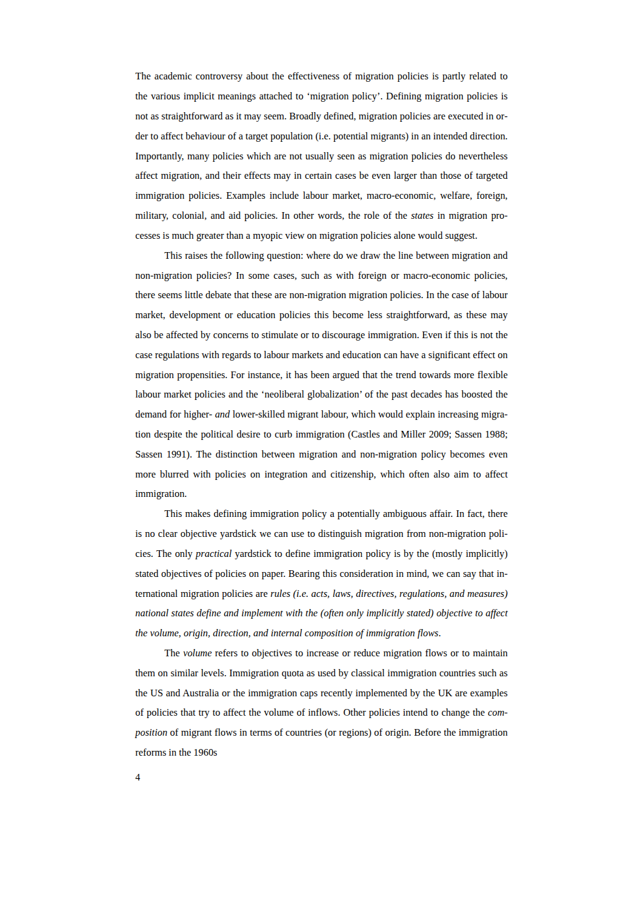The academic controversy about the effectiveness of migration policies is partly related to the various implicit meanings attached to ‘migration policy’. Defining migration policies is not as straightforward as it may seem. Broadly defined, migration policies are executed in order to affect behaviour of a target population (i.e. potential migrants) in an intended direction. Importantly, many policies which are not usually seen as migration policies do nevertheless affect migration, and their effects may in certain cases be even larger than those of targeted immigration policies. Examples include labour market, macro-economic, welfare, foreign, military, colonial, and aid policies. In other words, the role of the states in migration processes is much greater than a myopic view on migration policies alone would suggest.
This raises the following question: where do we draw the line between migration and non-migration policies? In some cases, such as with foreign or macro-economic policies, there seems little debate that these are non-migration migration policies. In the case of labour market, development or education policies this become less straightforward, as these may also be affected by concerns to stimulate or to discourage immigration. Even if this is not the case regulations with regards to labour markets and education can have a significant effect on migration propensities. For instance, it has been argued that the trend towards more flexible labour market policies and the ‘neoliberal globalization’ of the past decades has boosted the demand for higher- and lower-skilled migrant labour, which would explain increasing migration despite the political desire to curb immigration (Castles and Miller 2009; Sassen 1988; Sassen 1991). The distinction between migration and non-migration policy becomes even more blurred with policies on integration and citizenship, which often also aim to affect immigration.
This makes defining immigration policy a potentially ambiguous affair. In fact, there is no clear objective yardstick we can use to distinguish migration from non-migration policies. The only practical yardstick to define immigration policy is by the (mostly implicitly) stated objectives of policies on paper. Bearing this consideration in mind, we can say that international migration policies are rules (i.e. acts, laws, directives, regulations, and measures) national states define and implement with the (often only implicitly stated) objective to affect the volume, origin, direction, and internal composition of immigration flows.
The volume refers to objectives to increase or reduce migration flows or to maintain them on similar levels. Immigration quota as used by classical immigration countries such as the US and Australia or the immigration caps recently implemented by the UK are examples of policies that try to affect the volume of inflows. Other policies intend to change the composition of migrant flows in terms of countries (or regions) of origin. Before the immigration reforms in the 1960s
4